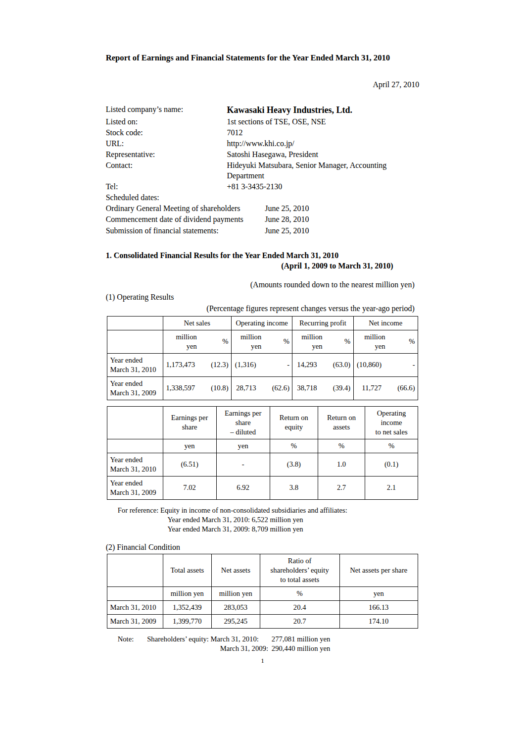Report of Earnings and Financial Statements for the Year Ended March 31, 2010
April 27, 2010
| Listed company’s name: | Kawasaki Heavy Industries, Ltd. |
| Listed on: | 1st sections of TSE, OSE, NSE |
| Stock code: | 7012 |
| URL: | http://www.khi.co.jp/ |
| Representative: | Satoshi Hasegawa, President |
| Contact: | Hideyuki Matsubara, Senior Manager, Accounting Department |
| Tel: | +81 3-3435-2130 |
| Scheduled dates: | |
| Ordinary General Meeting of shareholders | June 25, 2010 |
| Commencement date of dividend payments | June 28, 2010 |
| Submission of financial statements: | June 25, 2010 |
1. Consolidated Financial Results for the Year Ended March 31, 2010
(April 1, 2009 to March 31, 2010)
(Amounts rounded down to the nearest million yen)
(1) Operating Results
(Percentage figures represent changes versus the year-ago period)
| | Net sales | Operating income | Recurring profit | Net income |
| --- | --- | --- | --- | --- |
| | million yen % | million yen % | million yen % | million yen % |
| Year ended March 31, 2010 | 1,173,473 (12.3) | (1,316) - | 14,293 (63.0) | (10,860) - |
| Year ended March 31, 2009 | 1,338,597 (10.8) | 28,713 (62.6) | 38,718 (39.4) | 11,727 (66.6) |
| | Earnings per share | Earnings per share – diluted | Return on equity | Return on assets | Operating income to net sales |
| --- | --- | --- | --- | --- | --- |
| | yen | yen | % | % | % |
| Year ended March 31, 2010 | (6.51) | - | (3.8) | 1.0 | (0.1) |
| Year ended March 31, 2009 | 7.02 | 6.92 | 3.8 | 2.7 | 2.1 |
For reference: Equity in income of non-consolidated subsidiaries and affiliates:
Year ended March 31, 2010: 6,522 million yen
Year ended March 31, 2009: 8,709 million yen
(2) Financial Condition
| | Total assets | Net assets | Ratio of shareholders’ equity to total assets | Net assets per share |
| --- | --- | --- | --- | --- |
| | million yen | million yen | % | yen |
| March 31, 2010 | 1,352,439 | 283,053 | 20.4 | 166.13 |
| March 31, 2009 | 1,399,770 | 295,245 | 20.7 | 174.10 |
| Note: | Shareholders’ equity: March 31, 2010: | 277,081 million yen |
| | March 31, 2009: | 290,440 million yen |
1